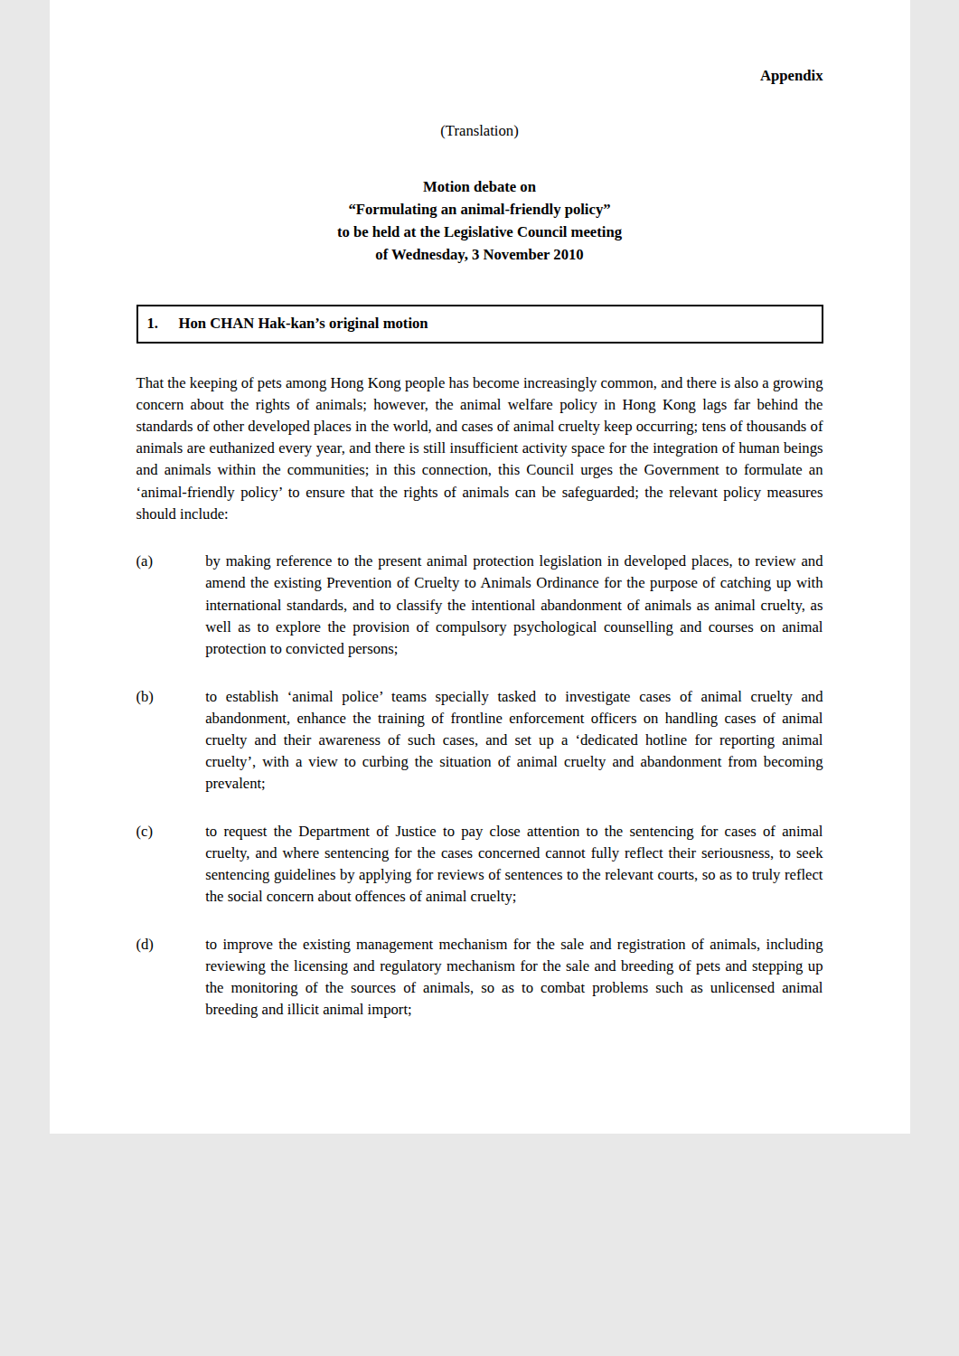Appendix
(Translation)
Motion debate on “Formulating an animal-friendly policy” to be held at the Legislative Council meeting of Wednesday, 3 November 2010
1. Hon CHAN Hak-kan’s original motion
That the keeping of pets among Hong Kong people has become increasingly common, and there is also a growing concern about the rights of animals; however, the animal welfare policy in Hong Kong lags far behind the standards of other developed places in the world, and cases of animal cruelty keep occurring; tens of thousands of animals are euthanized every year, and there is still insufficient activity space for the integration of human beings and animals within the communities; in this connection, this Council urges the Government to formulate an ‘animal-friendly policy’ to ensure that the rights of animals can be safeguarded; the relevant policy measures should include:
| (a) | by making reference to the present animal protection legislation in developed places, to review and amend the existing Prevention of Cruelty to Animals Ordinance for the purpose of catching up with international standards, and to classify the intentional abandonment of animals as animal cruelty, as well as to explore the provision of compulsory psychological counselling and courses on animal protection to convicted persons; |
| (b) | to establish ‘animal police’ teams specially tasked to investigate cases of animal cruelty and abandonment, enhance the training of frontline enforcement officers on handling cases of animal cruelty and their awareness of such cases, and set up a ‘dedicated hotline for reporting animal cruelty’, with a view to curbing the situation of animal cruelty and abandonment from becoming prevalent; |
| (c) | to request the Department of Justice to pay close attention to the sentencing for cases of animal cruelty, and where sentencing for the cases concerned cannot fully reflect their seriousness, to seek sentencing guidelines by applying for reviews of sentences to the relevant courts, so as to truly reflect the social concern about offences of animal cruelty; |
| (d) | to improve the existing management mechanism for the sale and registration of animals, including reviewing the licensing and regulatory mechanism for the sale and breeding of pets and stepping up the monitoring of the sources of animals, so as to combat problems such as unlicensed animal breeding and illicit animal import; |